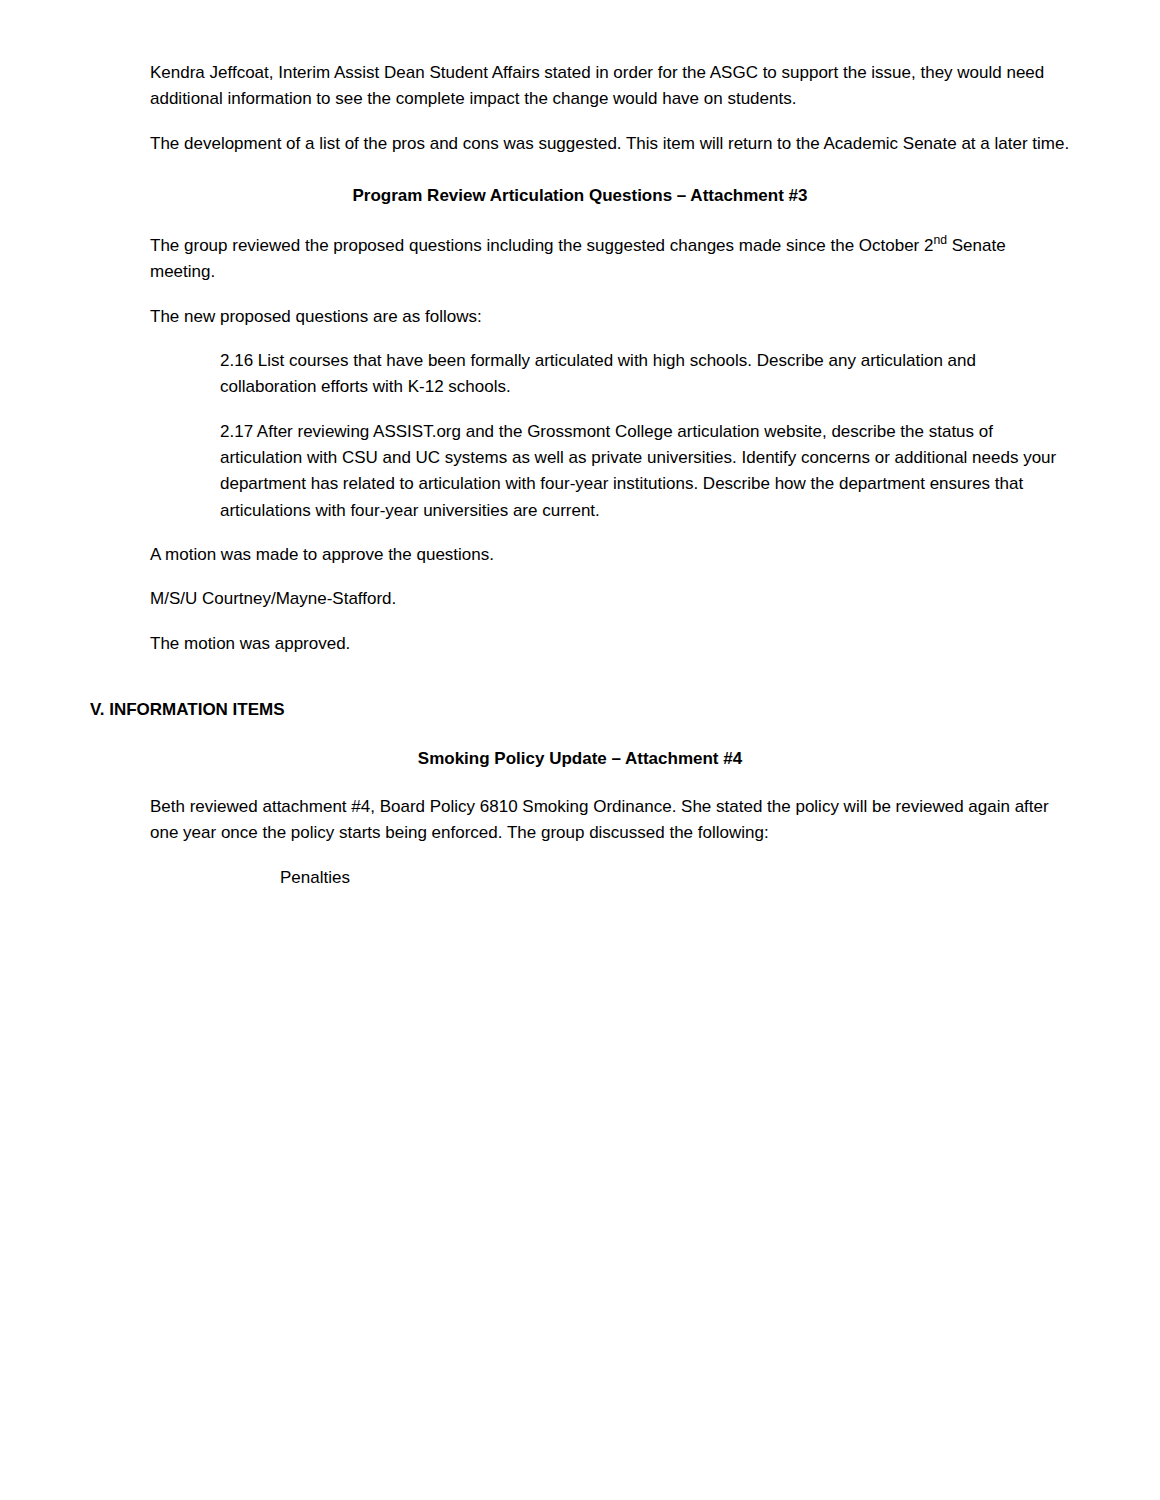Kendra Jeffcoat, Interim Assist Dean Student Affairs stated in order for the ASGC to support the issue, they would need additional information to see the complete impact the change would have on students.
The development of a list of the pros and cons was suggested. This item will return to the Academic Senate at a later time.
Program Review Articulation Questions – Attachment #3
The group reviewed the proposed questions including the suggested changes made since the October 2nd Senate meeting.
The new proposed questions are as follows:
2.16 List courses that have been formally articulated with high schools. Describe any articulation and collaboration efforts with K-12 schools.
2.17 After reviewing ASSIST.org and the Grossmont College articulation website, describe the status of articulation with CSU and UC systems as well as private universities. Identify concerns or additional needs your department has related to articulation with four-year institutions. Describe how the department ensures that articulations with four-year universities are current.
A motion was made to approve the questions.
M/S/U Courtney/Mayne-Stafford.
The motion was approved.
V. INFORMATION ITEMS
Smoking Policy Update – Attachment #4
Beth reviewed attachment #4, Board Policy 6810 Smoking Ordinance. She stated the policy will be reviewed again after one year once the policy starts being enforced. The group discussed the following:
Penalties